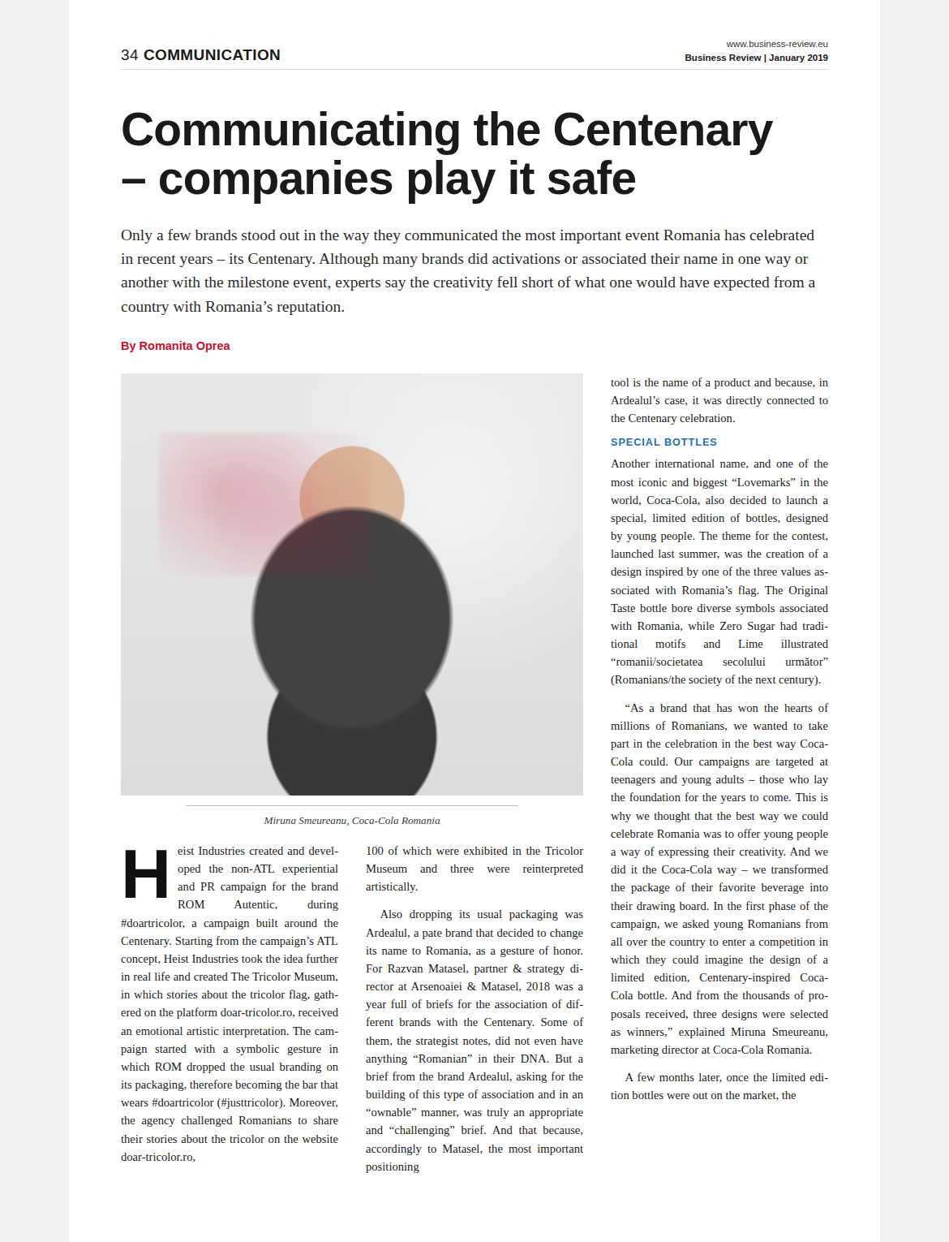34 COMMUNICATION
www.business-review.eu
Business Review | January 2019
Communicating the Centenary
– companies play it safe
Only a few brands stood out in the way they communicated the most important event Romania has celebrated in recent years – its Centenary. Although many brands did activations or associated their name in one way or another with the milestone event, experts say the creativity fell short of what one would have expected from a country with Romania’s reputation.
By Romanita Oprea
Miruna Smeureanu, Coca-Cola Romania
tool is the name of a product and because, in Ardealul’s case, it was directly connected to the Centenary celebration.
Special bottles
Another international name, and one of the most iconic and biggest “Lovemarks” in the world, Coca-Cola, also decided to launch a special, limited edition of bottles, designed by young people. The theme for the contest, launched last summer, was the creation of a design inspired by one of the three values associated with Romania’s flag. The Original Taste bottle bore diverse symbols associated with Romania, while Zero Sugar had traditional motifs and Lime illustrated “romanii/societatea secolului următor” (Romanians/the society of the next century).
“As a brand that has won the hearts of millions of Romanians, we wanted to take part in the celebration in the best way Coca-Cola could. Our campaigns are targeted at teenagers and young adults – those who lay the foundation for the years to come. This is why we thought that the best way we could celebrate Romania was to offer young people a way of expressing their creativity. And we did it the Coca-Cola way – we transformed the package of their favorite beverage into their drawing board. In the first phase of the campaign, we asked young Romanians from all over the country to enter a competition in which they could imagine the design of a limited edition, Centenary-inspired Coca-Cola bottle. And from the thousands of proposals received, three designs were selected as winners,” explained Miruna Smeureanu, marketing director at Coca-Cola Romania.
A few months later, once the limited edition bottles were out on the market, the
Heist Industries created and developed the non-ATL experiential and PR campaign for the brand ROM Autentic, during #doartricolor, a campaign built around the Centenary. Starting from the campaign’s ATL concept, Heist Industries took the idea further in real life and created The Tricolor Museum, in which stories about the tricolor flag, gathered on the platform doar-tricolor.ro, received an emotional artistic interpretation. The campaign started with a symbolic gesture in which ROM dropped the usual branding on its packaging, therefore becoming the bar that wears #doartricolor (#justtricolor). Moreover, the agency challenged Romanians to share their stories about the tricolor on the website doar-tricolor.ro,
100 of which were exhibited in the Tricolor Museum and three were reinterpreted artistically.
Also dropping its usual packaging was Ardealul, a pate brand that decided to change its name to Romania, as a gesture of honor. For Razvan Matasel, partner & strategy director at Arsenoaiei & Matasel, 2018 was a year full of briefs for the association of different brands with the Centenary. Some of them, the strategist notes, did not even have anything “Romanian” in their DNA. But a brief from the brand Ardealul, asking for the building of this type of association and in an “ownable” manner, was truly an appropriate and “challenging” brief. And that because, accordingly to Matasel, the most important positioning